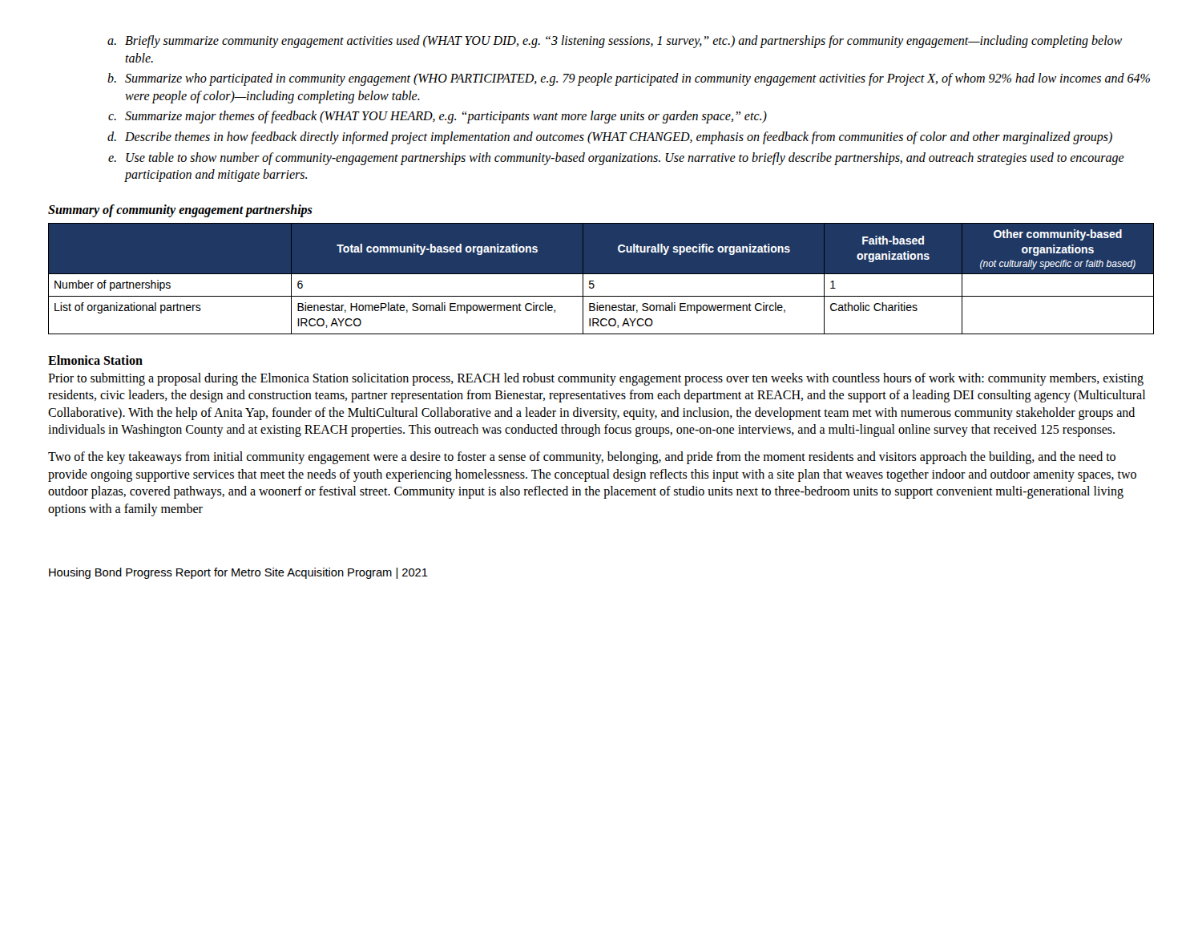Briefly summarize community engagement activities used (WHAT YOU DID, e.g. “3 listening sessions, 1 survey,” etc.) and partnerships for community engagement—including completing below table.
Summarize who participated in community engagement (WHO PARTICIPATED, e.g. 79 people participated in community engagement activities for Project X, of whom 92% had low incomes and 64% were people of color)—including completing below table.
Summarize major themes of feedback (WHAT YOU HEARD, e.g. “participants want more large units or garden space,” etc.)
Describe themes in how feedback directly informed project implementation and outcomes (WHAT CHANGED, emphasis on feedback from communities of color and other marginalized groups)
Use table to show number of community-engagement partnerships with community-based organizations. Use narrative to briefly describe partnerships, and outreach strategies used to encourage participation and mitigate barriers.
Summary of community engagement partnerships
| | Total community-based organizations | Culturally specific organizations | Faith-based organizations | Other community-based organizations (not culturally specific or faith based) |
| --- | --- | --- | --- | --- |
| Number of partnerships | 6 | 5 | 1 | |
| List of organizational partners | Bienestar, HomePlate, Somali Empowerment Circle, IRCO, AYCO | Bienestar, Somali Empowerment Circle, IRCO, AYCO | Catholic Charities | |
Elmonica Station
Prior to submitting a proposal during the Elmonica Station solicitation process, REACH led robust community engagement process over ten weeks with countless hours of work with: community members, existing residents, civic leaders, the design and construction teams, partner representation from Bienestar, representatives from each department at REACH, and the support of a leading DEI consulting agency (Multicultural Collaborative). With the help of Anita Yap, founder of the MultiCultural Collaborative and a leader in diversity, equity, and inclusion, the development team met with numerous community stakeholder groups and individuals in Washington County and at existing REACH properties. This outreach was conducted through focus groups, one-on-one interviews, and a multi-lingual online survey that received 125 responses.
Two of the key takeaways from initial community engagement were a desire to foster a sense of community, belonging, and pride from the moment residents and visitors approach the building, and the need to provide ongoing supportive services that meet the needs of youth experiencing homelessness. The conceptual design reflects this input with a site plan that weaves together indoor and outdoor amenity spaces, two outdoor plazas, covered pathways, and a woonerf or festival street. Community input is also reflected in the placement of studio units next to three-bedroom units to support convenient multi-generational living options with a family member
Housing Bond Progress Report for Metro Site Acquisition Program | 2021